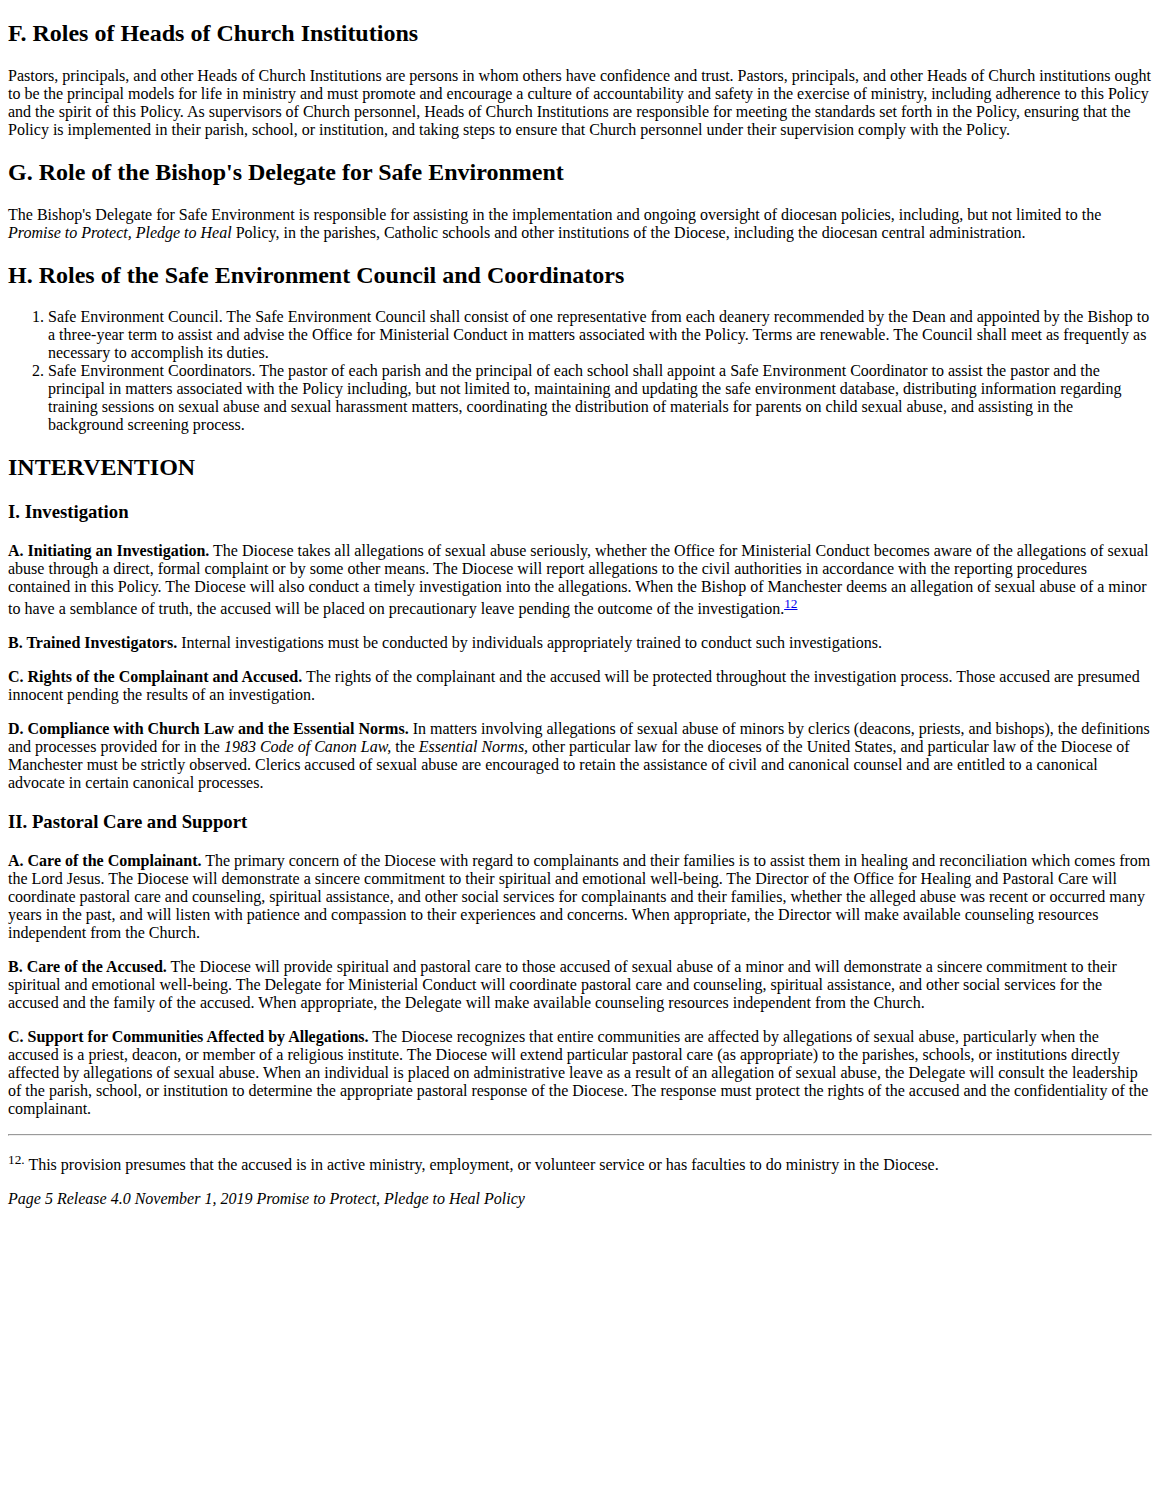F. Roles of Heads of Church Institutions
Pastors, principals, and other Heads of Church Institutions are persons in whom others have confidence and trust. Pastors, principals, and other Heads of Church institutions ought to be the principal models for life in ministry and must promote and encourage a culture of accountability and safety in the exercise of ministry, including adherence to this Policy and the spirit of this Policy. As supervisors of Church personnel, Heads of Church Institutions are responsible for meeting the standards set forth in the Policy, ensuring that the Policy is implemented in their parish, school, or institution, and taking steps to ensure that Church personnel under their supervision comply with the Policy.
G. Role of the Bishop's Delegate for Safe Environment
The Bishop's Delegate for Safe Environment is responsible for assisting in the implementation and ongoing oversight of diocesan policies, including, but not limited to the Promise to Protect, Pledge to Heal Policy, in the parishes, Catholic schools and other institutions of the Diocese, including the diocesan central administration.
H. Roles of the Safe Environment Council and Coordinators
Safe Environment Council. The Safe Environment Council shall consist of one representative from each deanery recommended by the Dean and appointed by the Bishop to a three-year term to assist and advise the Office for Ministerial Conduct in matters associated with the Policy. Terms are renewable. The Council shall meet as frequently as necessary to accomplish its duties.
Safe Environment Coordinators. The pastor of each parish and the principal of each school shall appoint a Safe Environment Coordinator to assist the pastor and the principal in matters associated with the Policy including, but not limited to, maintaining and updating the safe environment database, distributing information regarding training sessions on sexual abuse and sexual harassment matters, coordinating the distribution of materials for parents on child sexual abuse, and assisting in the background screening process.
INTERVENTION
I. Investigation
A. Initiating an Investigation. The Diocese takes all allegations of sexual abuse seriously, whether the Office for Ministerial Conduct becomes aware of the allegations of sexual abuse through a direct, formal complaint or by some other means. The Diocese will report allegations to the civil authorities in accordance with the reporting procedures contained in this Policy. The Diocese will also conduct a timely investigation into the allegations. When the Bishop of Manchester deems an allegation of sexual abuse of a minor to have a semblance of truth, the accused will be placed on precautionary leave pending the outcome of the investigation.12
B. Trained Investigators. Internal investigations must be conducted by individuals appropriately trained to conduct such investigations.
C. Rights of the Complainant and Accused. The rights of the complainant and the accused will be protected throughout the investigation process. Those accused are presumed innocent pending the results of an investigation.
D. Compliance with Church Law and the Essential Norms. In matters involving allegations of sexual abuse of minors by clerics (deacons, priests, and bishops), the definitions and processes provided for in the 1983 Code of Canon Law, the Essential Norms, other particular law for the dioceses of the United States, and particular law of the Diocese of Manchester must be strictly observed. Clerics accused of sexual abuse are encouraged to retain the assistance of civil and canonical counsel and are entitled to a canonical advocate in certain canonical processes.
II. Pastoral Care and Support
A. Care of the Complainant. The primary concern of the Diocese with regard to complainants and their families is to assist them in healing and reconciliation which comes from the Lord Jesus. The Diocese will demonstrate a sincere commitment to their spiritual and emotional well-being. The Director of the Office for Healing and Pastoral Care will coordinate pastoral care and counseling, spiritual assistance, and other social services for complainants and their families, whether the alleged abuse was recent or occurred many years in the past, and will listen with patience and compassion to their experiences and concerns. When appropriate, the Director will make available counseling resources independent from the Church.
B. Care of the Accused. The Diocese will provide spiritual and pastoral care to those accused of sexual abuse of a minor and will demonstrate a sincere commitment to their spiritual and emotional well-being. The Delegate for Ministerial Conduct will coordinate pastoral care and counseling, spiritual assistance, and other social services for the accused and the family of the accused. When appropriate, the Delegate will make available counseling resources independent from the Church.
C. Support for Communities Affected by Allegations. The Diocese recognizes that entire communities are affected by allegations of sexual abuse, particularly when the accused is a priest, deacon, or member of a religious institute. The Diocese will extend particular pastoral care (as appropriate) to the parishes, schools, or institutions directly affected by allegations of sexual abuse. When an individual is placed on administrative leave as a result of an allegation of sexual abuse, the Delegate will consult the leadership of the parish, school, or institution to determine the appropriate pastoral response of the Diocese. The response must protect the rights of the accused and the confidentiality of the complainant.
12. This provision presumes that the accused is in active ministry, employment, or volunteer service or has faculties to do ministry in the Diocese.
Page 5 Release 4.0 November 1, 2019 Promise to Protect, Pledge to Heal Policy